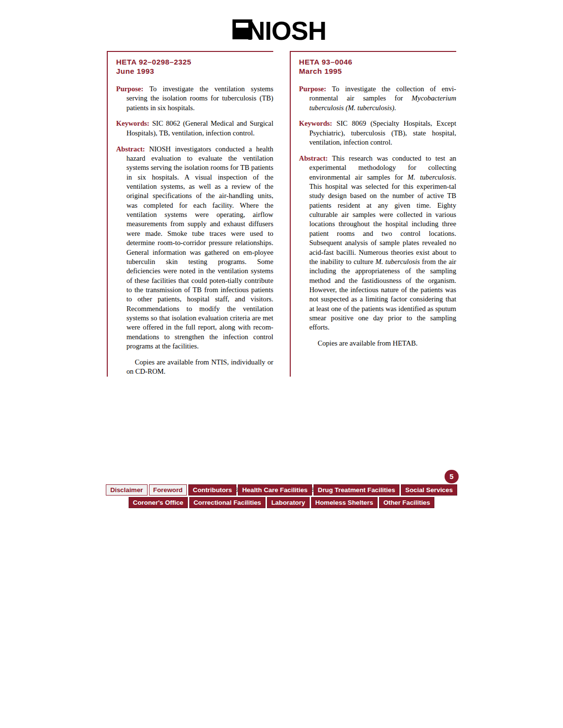NIOSH
HETA 92–0298–2325
June 1993
Purpose: To investigate the ventilation systems serving the isolation rooms for tuberculosis (TB) patients in six hospitals.
Keywords: SIC 8062 (General Medical and Surgical Hospitals), TB, ventilation, infection control.
Abstract: NIOSH investigators conducted a health hazard evaluation to evaluate the ventilation systems serving the isolation rooms for TB patients in six hospitals. A visual inspection of the ventilation systems, as well as a review of the original specifications of the air-handling units, was completed for each facility. Where the ventilation systems were operating, airflow measurements from supply and exhaust diffusers were made. Smoke tube traces were used to determine room-to-corridor pressure relationships. General information was gathered on em-ployee tuberculin skin testing programs. Some deficiencies were noted in the ventilation systems of these facilities that could poten-tially contribute to the transmission of TB from infectious patients to other patients, hospital staff, and visitors. Recommendations to modify the ventilation systems so that isolation evaluation criteria are met were offered in the full report, along with recom-mendations to strengthen the infection control programs at the facilities.
Copies are available from NTIS, individually or on CD-ROM.
HETA 93–0046
March 1995
Purpose: To investigate the collection of envi-ronmental air samples for Mycobacterium tuberculosis (M. tuberculosis).
Keywords: SIC 8069 (Specialty Hospitals, Except Psychiatric), tuberculosis (TB), state hospital, ventilation, infection control.
Abstract: This research was conducted to test an experimental methodology for collecting environmental air samples for M. tuberculosis. This hospital was selected for this experimen-tal study design based on the number of active TB patients resident at any given time. Eighty culturable air samples were collected in various locations throughout the hospital including three patient rooms and two control locations. Subsequent analysis of sample plates revealed no acid-fast bacilli. Numerous theories exist about to the inability to culture M. tuberculosis from the air including the appropriateness of the sampling method and the fastidiousness of the organism. However, the infectious nature of the patients was not suspected as a limiting factor considering that at least one of the patients was identified as sputum smear positive one day prior to the sampling efforts.
Copies are available from HETAB.
5
National Institute for Occupational Safety and Health
Disclaimer Foreword Contributors Health Care Facilities Drug Treatment Facilities Social Services
Coroner's Office Correctional Facilities Laboratory Homeless Shelters Other Facilities